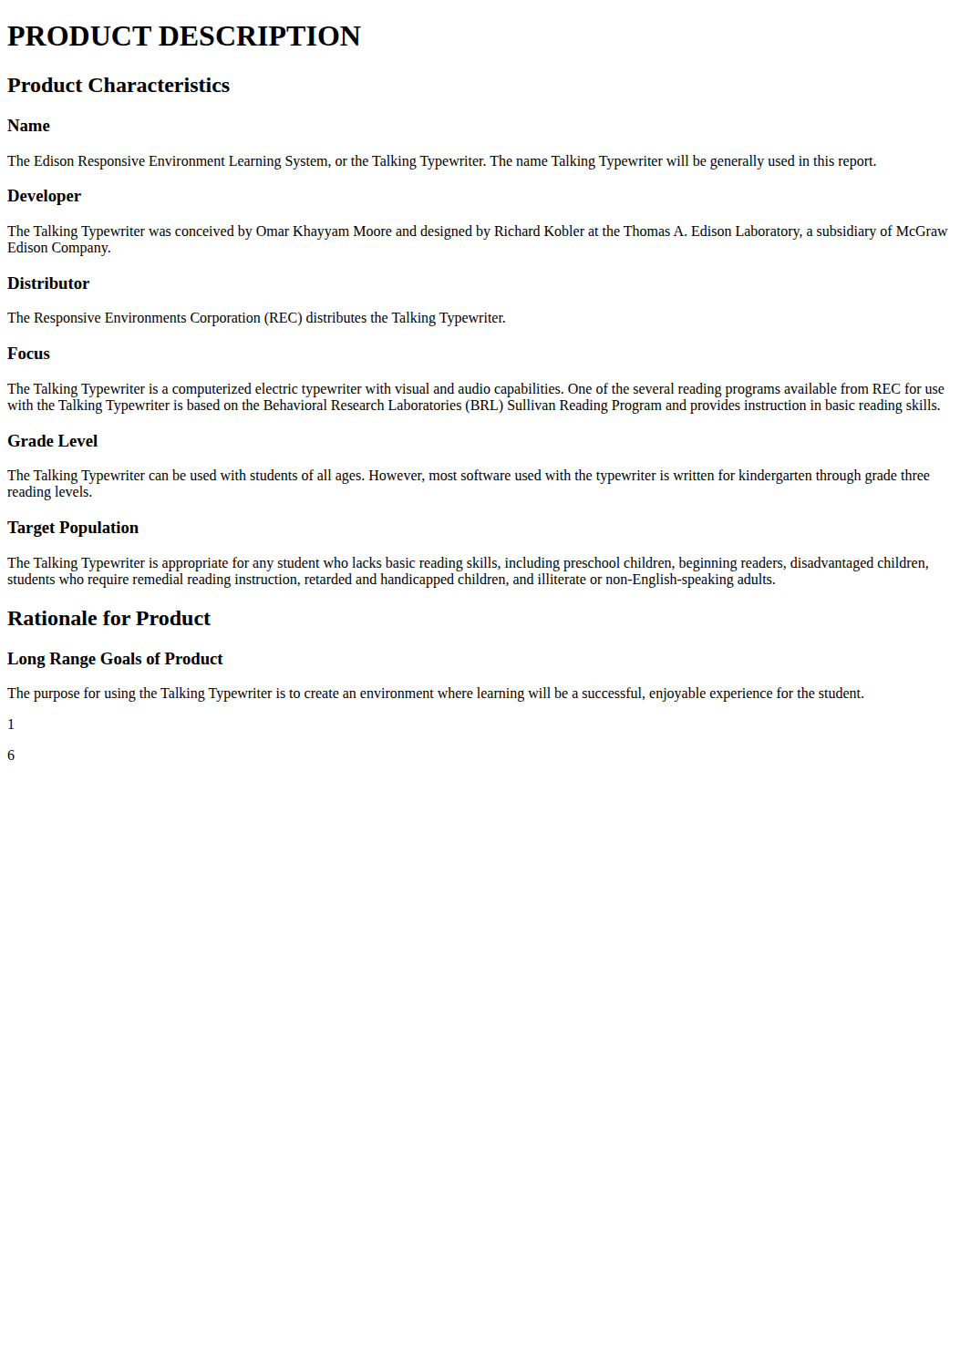PRODUCT DESCRIPTION
Product Characteristics
Name
The Edison Responsive Environment Learning System, or the Talking Typewriter. The name Talking Typewriter will be generally used in this report.
Developer
The Talking Typewriter was conceived by Omar Khayyam Moore and designed by Richard Kobler at the Thomas A. Edison Laboratory, a subsidiary of McGraw Edison Company.
Distributor
The Responsive Environments Corporation (REC) distributes the Talking Typewriter.
Focus
The Talking Typewriter is a computerized electric typewriter with visual and audio capabilities. One of the several reading programs available from REC for use with the Talking Typewriter is based on the Behavioral Research Laboratories (BRL) Sullivan Reading Program and provides instruction in basic reading skills.
Grade Level
The Talking Typewriter can be used with students of all ages. However, most software used with the typewriter is written for kindergarten through grade three reading levels.
Target Population
The Talking Typewriter is appropriate for any student who lacks basic reading skills, including preschool children, beginning readers, disadvantaged children, students who require remedial reading instruction, retarded and handicapped children, and illiterate or non-English-speaking adults.
Rationale for Product
Long Range Goals of Product
The purpose for using the Talking Typewriter is to create an environment where learning will be a successful, enjoyable experience for the student.
1
6